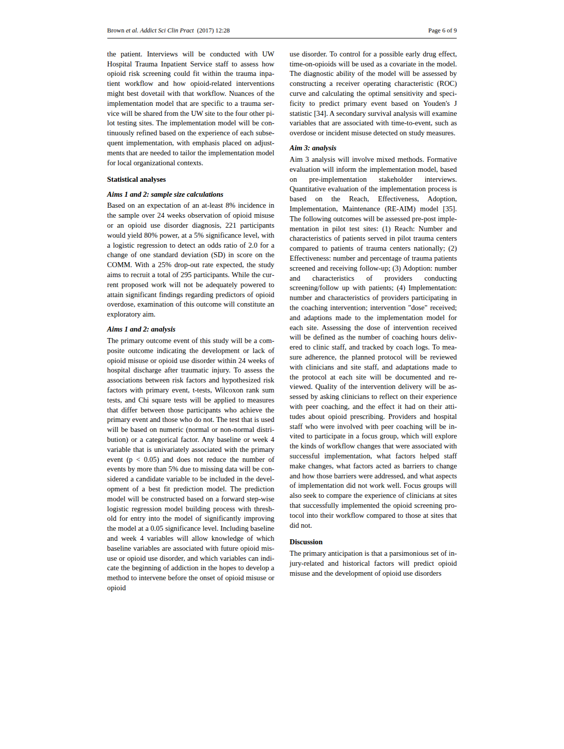Brown et al. Addict Sci Clin Pract (2017) 12:28
Page 6 of 9
the patient. Interviews will be conducted with UW Hospital Trauma Inpatient Service staff to assess how opioid risk screening could fit within the trauma inpatient workflow and how opioid-related interventions might best dovetail with that workflow. Nuances of the implementation model that are specific to a trauma service will be shared from the UW site to the four other pilot testing sites. The implementation model will be continuously refined based on the experience of each subsequent implementation, with emphasis placed on adjustments that are needed to tailor the implementation model for local organizational contexts.
Statistical analyses
Aims 1 and 2: sample size calculations
Based on an expectation of an at-least 8% incidence in the sample over 24 weeks observation of opioid misuse or an opioid use disorder diagnosis, 221 participants would yield 80% power, at a 5% significance level, with a logistic regression to detect an odds ratio of 2.0 for a change of one standard deviation (SD) in score on the COMM. With a 25% drop-out rate expected, the study aims to recruit a total of 295 participants. While the current proposed work will not be adequately powered to attain significant findings regarding predictors of opioid overdose, examination of this outcome will constitute an exploratory aim.
Aims 1 and 2: analysis
The primary outcome event of this study will be a composite outcome indicating the development or lack of opioid misuse or opioid use disorder within 24 weeks of hospital discharge after traumatic injury. To assess the associations between risk factors and hypothesized risk factors with primary event, t-tests, Wilcoxon rank sum tests, and Chi square tests will be applied to measures that differ between those participants who achieve the primary event and those who do not. The test that is used will be based on numeric (normal or non-normal distribution) or a categorical factor. Any baseline or week 4 variable that is univariately associated with the primary event (p < 0.05) and does not reduce the number of events by more than 5% due to missing data will be considered a candidate variable to be included in the development of a best fit prediction model. The prediction model will be constructed based on a forward step-wise logistic regression model building process with threshold for entry into the model of significantly improving the model at a 0.05 significance level. Including baseline and week 4 variables will allow knowledge of which baseline variables are associated with future opioid misuse or opioid use disorder, and which variables can indicate the beginning of addiction in the hopes to develop a method to intervene before the onset of opioid misuse or opioid
use disorder. To control for a possible early drug effect, time-on-opioids will be used as a covariate in the model. The diagnostic ability of the model will be assessed by constructing a receiver operating characteristic (ROC) curve and calculating the optimal sensitivity and specificity to predict primary event based on Youden's J statistic [34]. A secondary survival analysis will examine variables that are associated with time-to-event, such as overdose or incident misuse detected on study measures.
Aim 3: analysis
Aim 3 analysis will involve mixed methods. Formative evaluation will inform the implementation model, based on pre-implementation stakeholder interviews. Quantitative evaluation of the implementation process is based on the Reach, Effectiveness, Adoption, Implementation, Maintenance (RE-AIM) model [35]. The following outcomes will be assessed pre-post implementation in pilot test sites: (1) Reach: Number and characteristics of patients served in pilot trauma centers compared to patients of trauma centers nationally; (2) Effectiveness: number and percentage of trauma patients screened and receiving follow-up; (3) Adoption: number and characteristics of providers conducting screening/follow up with patients; (4) Implementation: number and characteristics of providers participating in the coaching intervention; intervention "dose" received; and adaptions made to the implementation model for each site. Assessing the dose of intervention received will be defined as the number of coaching hours delivered to clinic staff, and tracked by coach logs. To measure adherence, the planned protocol will be reviewed with clinicians and site staff, and adaptations made to the protocol at each site will be documented and reviewed. Quality of the intervention delivery will be assessed by asking clinicians to reflect on their experience with peer coaching, and the effect it had on their attitudes about opioid prescribing. Providers and hospital staff who were involved with peer coaching will be invited to participate in a focus group, which will explore the kinds of workflow changes that were associated with successful implementation, what factors helped staff make changes, what factors acted as barriers to change and how those barriers were addressed, and what aspects of implementation did not work well. Focus groups will also seek to compare the experience of clinicians at sites that successfully implemented the opioid screening protocol into their workflow compared to those at sites that did not.
Discussion
The primary anticipation is that a parsimonious set of injury-related and historical factors will predict opioid misuse and the development of opioid use disorders